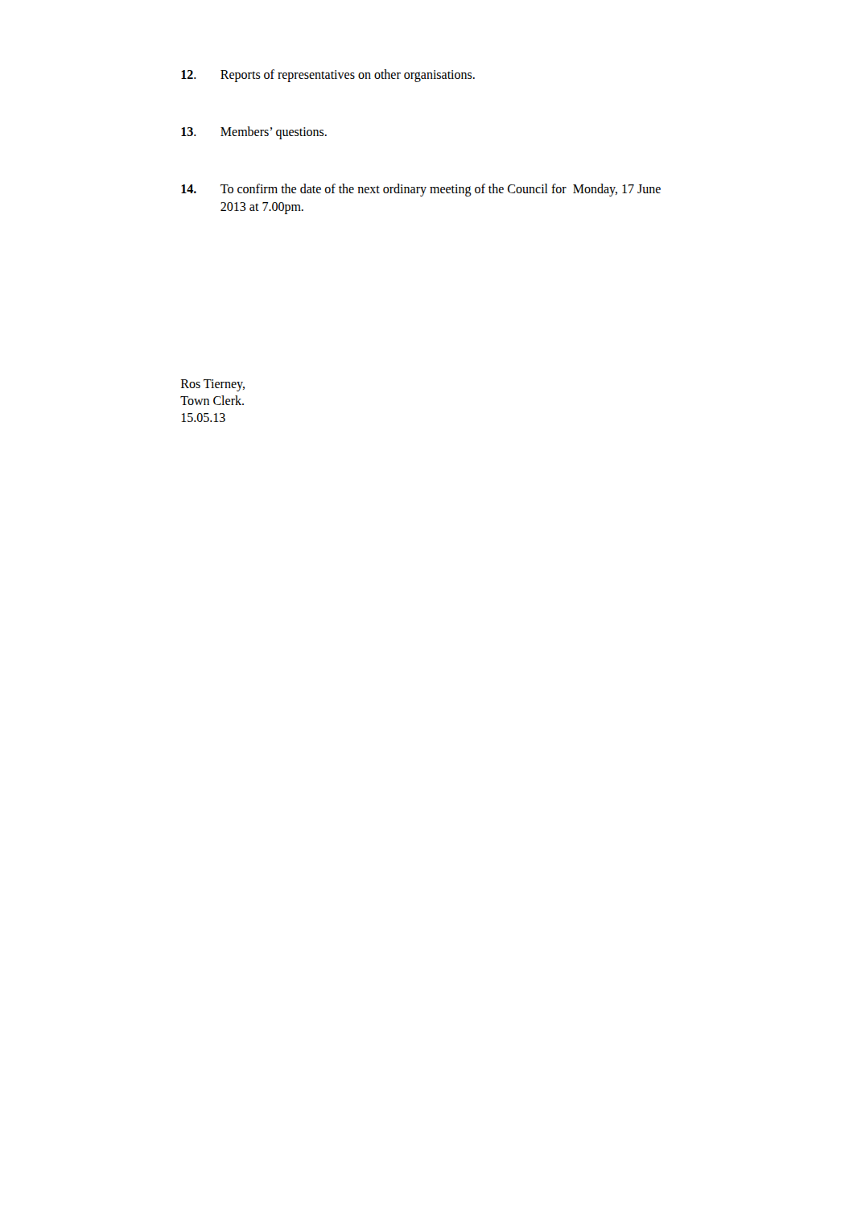12. Reports of representatives on other organisations.
13. Members’ questions.
14. To confirm the date of the next ordinary meeting of the Council for Monday, 17 June 2013 at 7.00pm.
Ros Tierney,
Town Clerk.
15.05.13